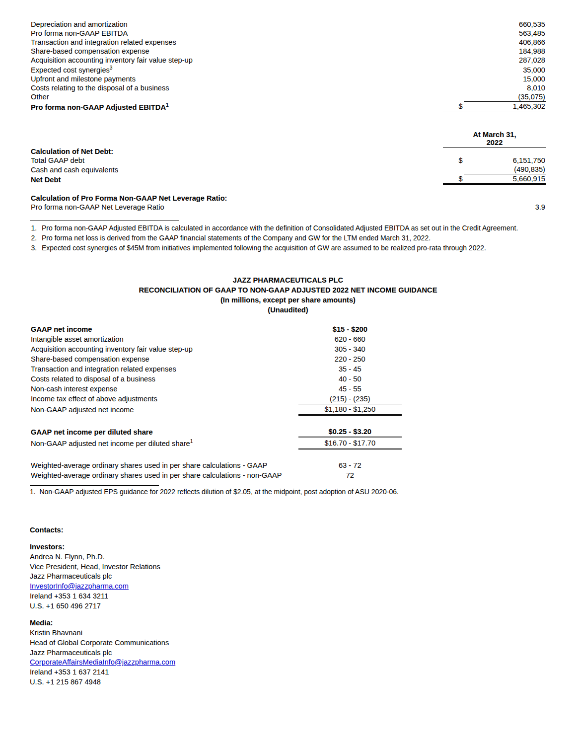| Depreciation and amortization | | | 660,535 |
| Pro forma non-GAAP EBITDA | | | 563,485 |
| Transaction and integration related expenses | | | 406,866 |
| Share-based compensation expense | | | 184,988 |
| Acquisition accounting inventory fair value step-up | | | 287,028 |
| Expected cost synergies 3 | | | 35,000 |
| Upfront and milestone payments | | | 15,000 |
| Costs relating to the disposal of a business | | | 8,010 |
| Other | | | (35,075) |
| Pro forma non-GAAP Adjusted EBITDA 1 | | $ | 1,465,302 |
| | | At March 31, 2022 |
| Calculation of Net Debt: | | | |
| Total GAAP debt | | $ | 6,151,750 |
| Cash and cash equivalents | | | (490,835) |
| Net Debt | | $ | 5,660,915 |
| Calculation of Pro Forma Non-GAAP Net Leverage Ratio: | |
| Pro forma non-GAAP Net Leverage Ratio | 3.9 |
Pro forma non-GAAP Adjusted EBITDA is calculated in accordance with the definition of Consolidated Adjusted EBITDA as set out in the Credit Agreement.
Pro forma net loss is derived from the GAAP financial statements of the Company and GW for the LTM ended March 31, 2022.
Expected cost synergies of $45M from initiatives implemented following the acquisition of GW are assumed to be realized pro-rata through 2022.
JAZZ PHARMACEUTICALS PLC
RECONCILIATION OF GAAP TO NON-GAAP ADJUSTED 2022 NET INCOME GUIDANCE
(In millions, except per share amounts)
(Unaudited)
| GAAP net income | $15 - $200 | |
| Intangible asset amortization | 620 - 660 | |
| Acquisition accounting inventory fair value step-up | 305 - 340 | |
| Share-based compensation expense | 220 - 250 | |
| Transaction and integration related expenses | 35 - 45 | |
| Costs related to disposal of a business | 40 - 50 | |
| Non-cash interest expense | 45 - 55 | |
| Income tax effect of above adjustments | (215) - (235) | |
| Non-GAAP adjusted net income | $1,180 - $1,250 | |
| GAAP net income per diluted share | $0.25 - $3.20 | |
| Non-GAAP adjusted net income per diluted share 1 | $16.70 - $17.70 | |
| Weighted-average ordinary shares used in per share calculations - GAAP | 63 - 72 | |
| Weighted-average ordinary shares used in per share calculations - non-GAAP | 72 | |
1. Non-GAAP adjusted EPS guidance for 2022 reflects dilution of $2.05, at the midpoint, post adoption of ASU 2020-06.
Contacts:
Investors:
Andrea N. Flynn, Ph.D.
Vice President, Head, Investor Relations
Jazz Pharmaceuticals plc
InvestorInfo@jazzpharma.com
Ireland +353 1 634 3211
U.S. +1 650 496 2717
Media:
Kristin Bhavnani
Head of Global Corporate Communications
Jazz Pharmaceuticals plc
CorporateAffairsMediaInfo@jazzpharma.com
Ireland +353 1 637 2141
U.S. +1 215 867 4948